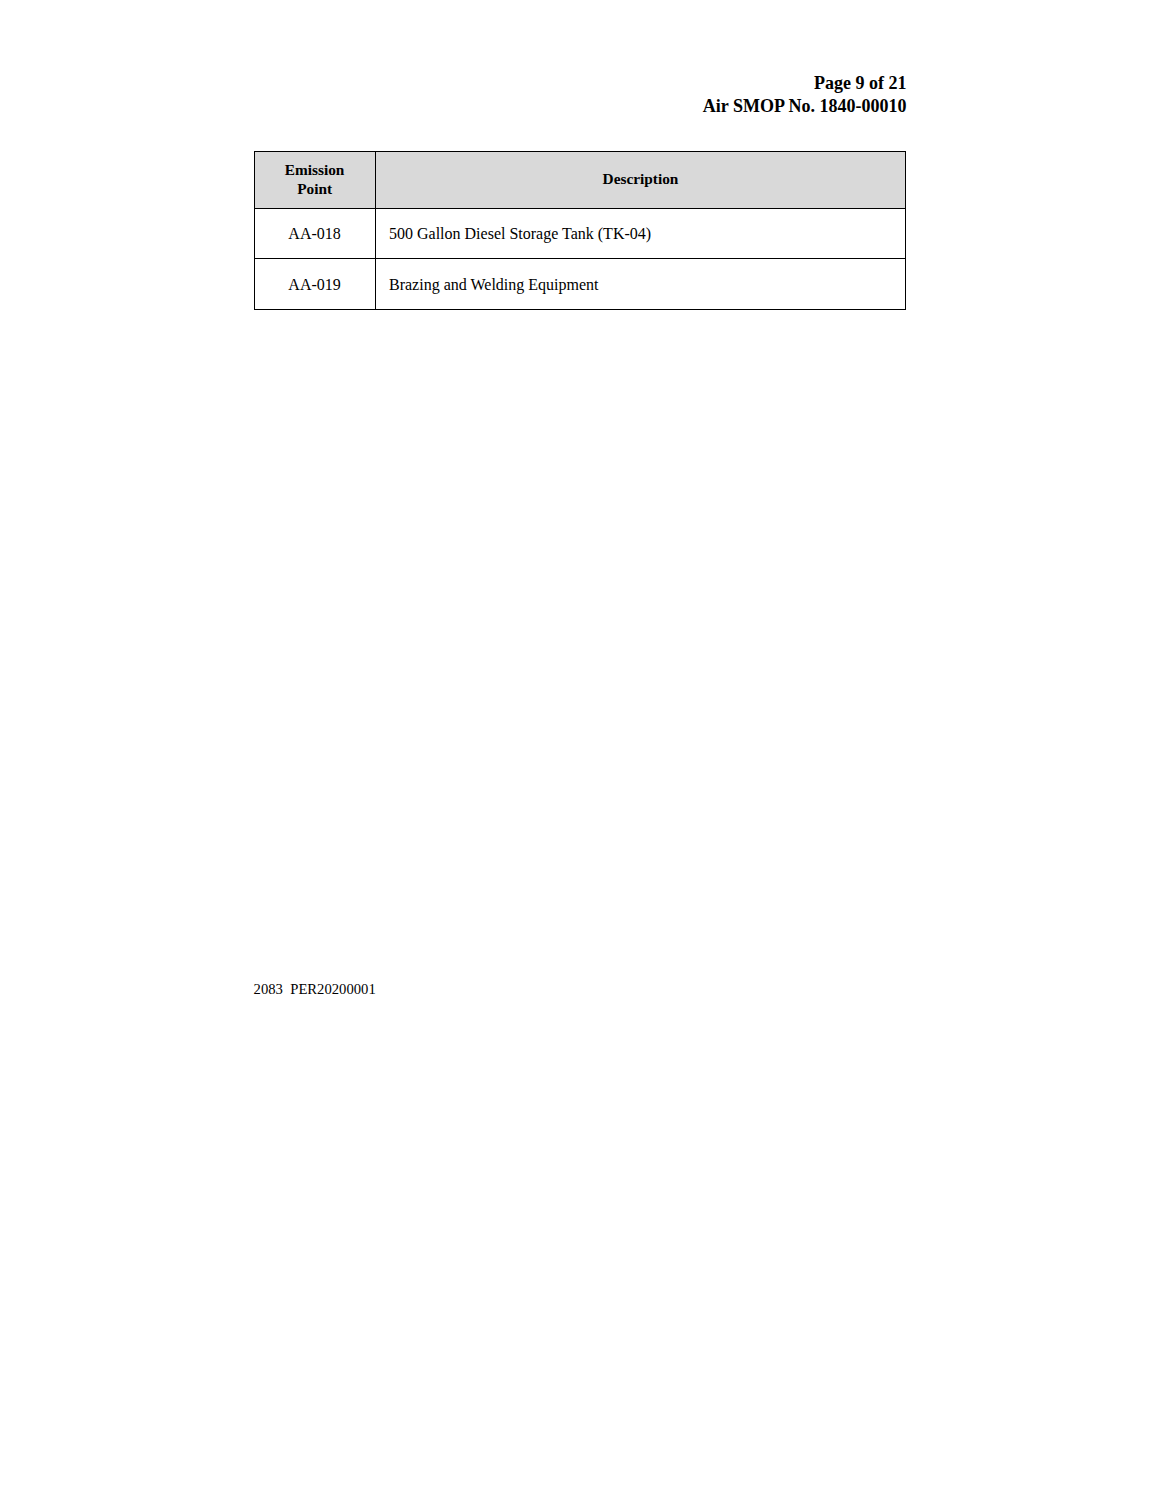Page 9 of 21
Air SMOP No. 1840-00010
| Emission Point | Description |
| --- | --- |
| AA-018 | 500 Gallon Diesel Storage Tank (TK-04) |
| AA-019 | Brazing and Welding Equipment |
2083 PER20200001